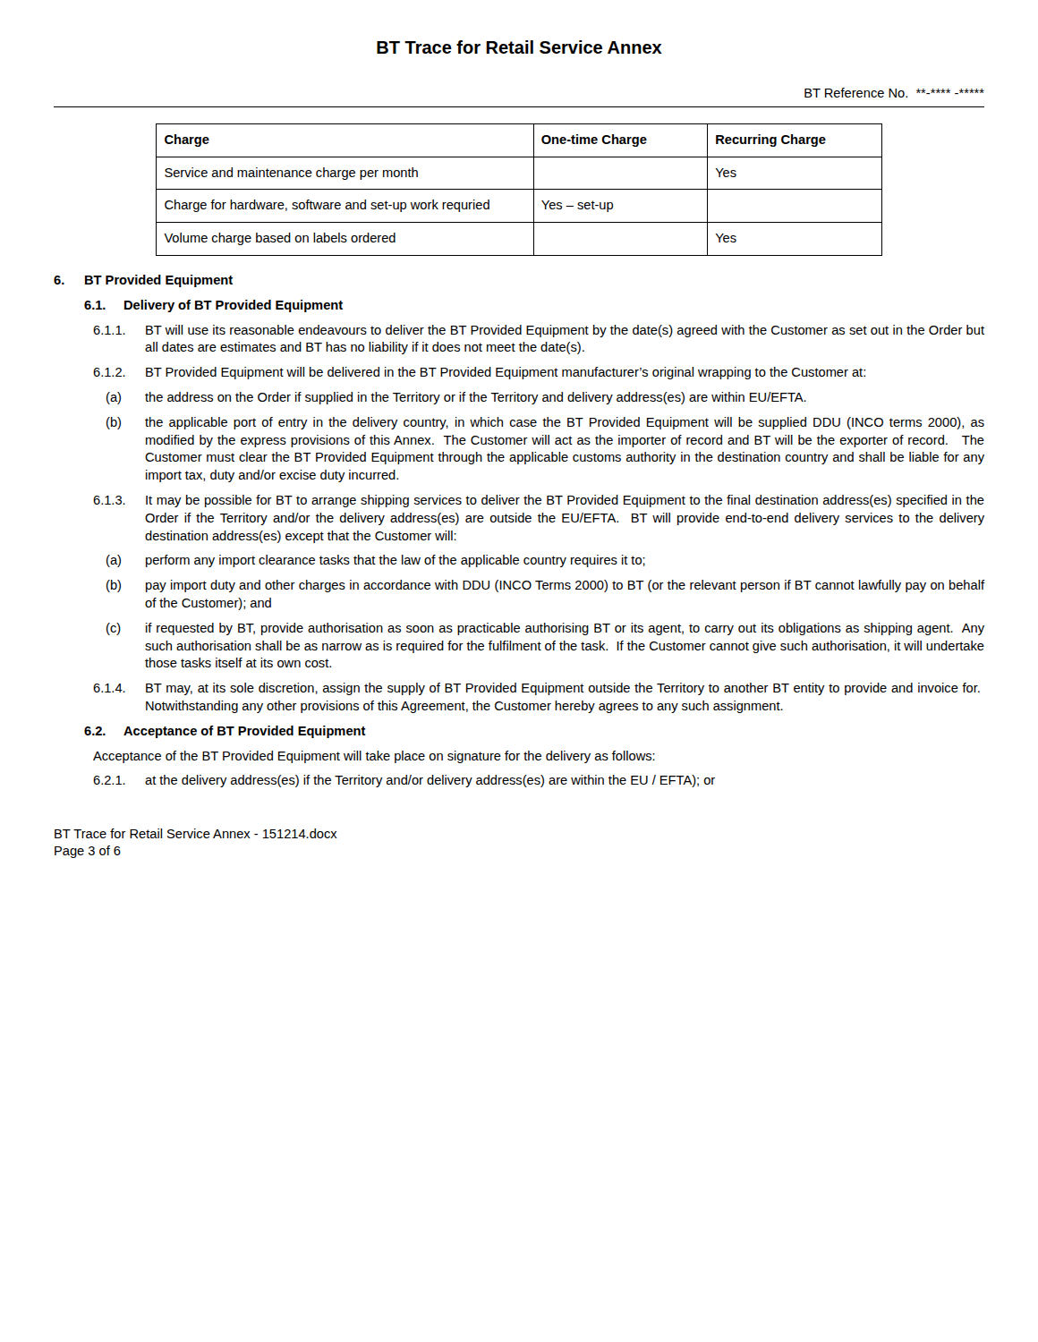BT Trace for Retail Service Annex
BT Reference No. **-**** -*****
| Charge | One-time Charge | Recurring Charge |
| --- | --- | --- |
| Service and maintenance charge per month | | Yes |
| Charge for hardware, software and set-up work requried | Yes – set-up | |
| Volume charge based on labels ordered | | Yes |
6.
BT Provided Equipment
6.1.
Delivery of BT Provided Equipment
6.1.1.
BT will use its reasonable endeavours to deliver the BT Provided Equipment by the date(s) agreed with the Customer as set out in the Order but all dates are estimates and BT has no liability if it does not meet the date(s).
6.1.2.
BT Provided Equipment will be delivered in the BT Provided Equipment manufacturer’s original wrapping to the Customer at:
(a)
the address on the Order if supplied in the Territory or if the Territory and delivery address(es) are within EU/EFTA.
(b)
the applicable port of entry in the delivery country, in which case the BT Provided Equipment will be supplied DDU (INCO terms 2000), as modified by the express provisions of this Annex. The Customer will act as the importer of record and BT will be the exporter of record. The Customer must clear the BT Provided Equipment through the applicable customs authority in the destination country and shall be liable for any import tax, duty and/or excise duty incurred.
6.1.3.
It may be possible for BT to arrange shipping services to deliver the BT Provided Equipment to the final destination address(es) specified in the Order if the Territory and/or the delivery address(es) are outside the EU/EFTA. BT will provide end-to-end delivery services to the delivery destination address(es) except that the Customer will:
(a)
perform any import clearance tasks that the law of the applicable country requires it to;
(b)
pay import duty and other charges in accordance with DDU (INCO Terms 2000) to BT (or the relevant person if BT cannot lawfully pay on behalf of the Customer); and
(c)
if requested by BT, provide authorisation as soon as practicable authorising BT or its agent, to carry out its obligations as shipping agent. Any such authorisation shall be as narrow as is required for the fulfilment of the task. If the Customer cannot give such authorisation, it will undertake those tasks itself at its own cost.
6.1.4.
BT may, at its sole discretion, assign the supply of BT Provided Equipment outside the Territory to another BT entity to provide and invoice for. Notwithstanding any other provisions of this Agreement, the Customer hereby agrees to any such assignment.
6.2.
Acceptance of BT Provided Equipment
Acceptance of the BT Provided Equipment will take place on signature for the delivery as follows:
6.2.1.
at the delivery address(es) if the Territory and/or delivery address(es) are within the EU / EFTA); or
BT Trace for Retail Service Annex - 151214.docx
Page 3 of 6